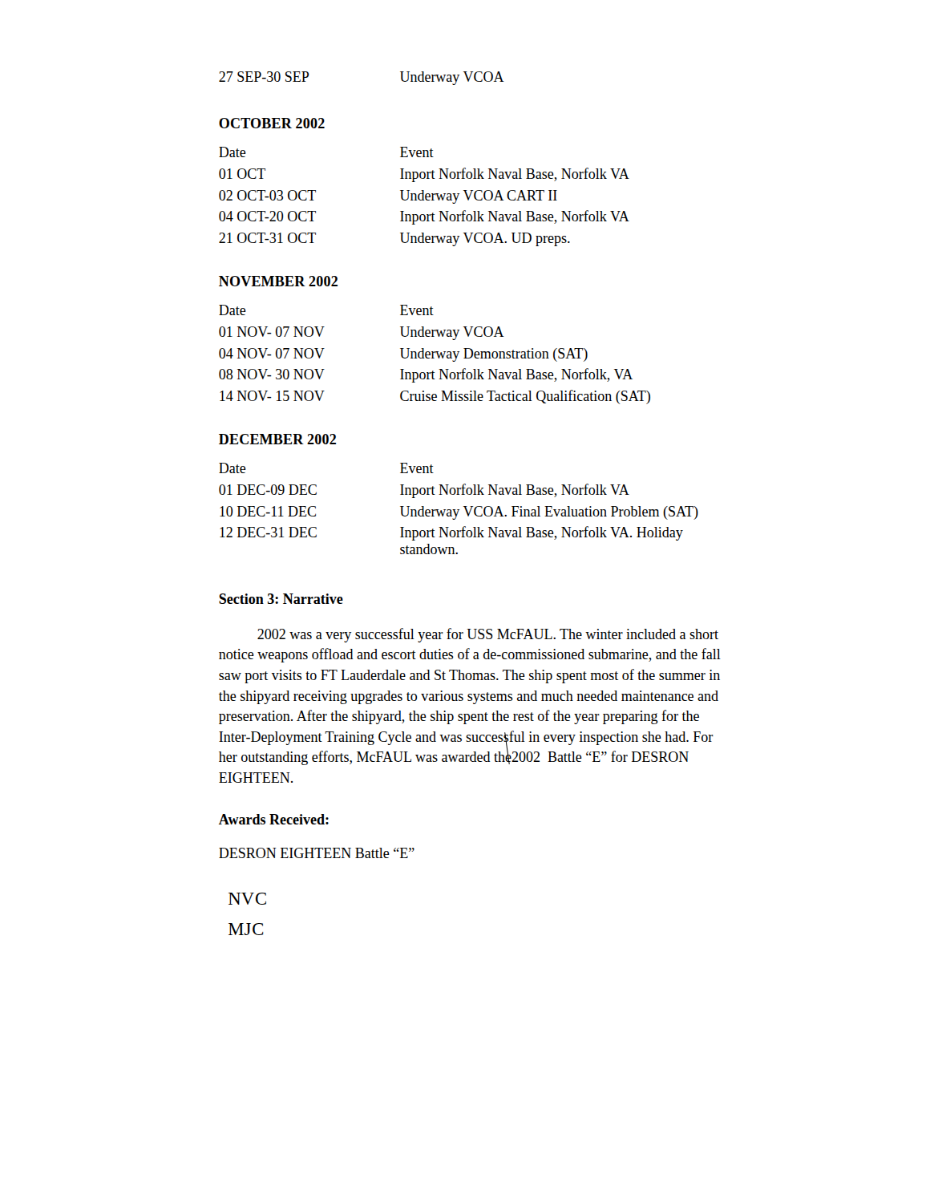27 SEP-30 SEP
Underway VCOA
OCTOBER 2002
Date
Event
01 OCT
Inport Norfolk Naval Base, Norfolk VA
02 OCT-03 OCT
Underway VCOA CART II
04 OCT-20 OCT
Inport Norfolk Naval Base, Norfolk VA
21 OCT-31 OCT
Underway VCOA. UD preps.
NOVEMBER 2002
Date
Event
01 NOV- 07 NOV
Underway VCOA
04 NOV- 07 NOV
Underway Demonstration (SAT)
08 NOV- 30 NOV
Inport Norfolk Naval Base, Norfolk, VA
14 NOV- 15 NOV
Cruise Missile Tactical Qualification (SAT)
DECEMBER 2002
Date
Event
01 DEC-09 DEC
Inport Norfolk Naval Base, Norfolk VA
10 DEC-11 DEC
Underway VCOA. Final Evaluation Problem (SAT)
12 DEC-31 DEC
Inport Norfolk Naval Base, Norfolk VA. Holiday standown.
Section 3: Narrative
2002 was a very successful year for USS McFAUL. The winter included a short notice weapons offload and escort duties of a de-commissioned submarine, and the fall saw port visits to FT Lauderdale and St Thomas. The ship spent most of the summer in the shipyard receiving upgrades to various systems and much needed maintenance and preservation. After the shipyard, the ship spent the rest of the year preparing for the Inter-Deployment Training Cycle and was successful in every inspection she had. For her outstanding efforts, McFAUL was awarded the2002 Battle “E” for DESRON EIGHTEEN.
Awards Received:
DESRON EIGHTEEN Battle “E”
NVC
MJC